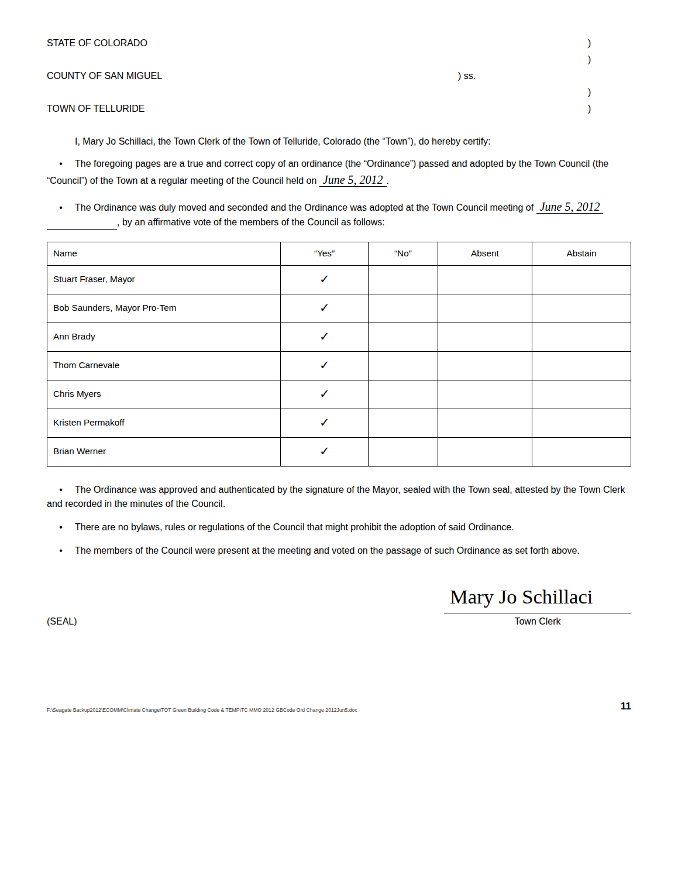| STATE OF COLORADO | | ) |
| | | ) |
| COUNTY OF SAN MIGUEL | ) ss. | |
| | | ) |
| TOWN OF TELLURIDE | | ) |
I, Mary Jo Schillaci, the Town Clerk of the Town of Telluride, Colorado (the “Town”), do hereby certify:
•The foregoing pages are a true and correct copy of an ordinance (the “Ordinance”) passed and adopted by the Town Council (the “Council”) of the Town at a regular meeting of the Council held on June 5, 2012.
•The Ordinance was duly moved and seconded and the Ordinance was adopted at the Town Council meeting of June 5, 2012 , by an affirmative vote of the members of the Council as follows:
| Name | “Yes” | “No” | Absent | Abstain |
| --- | --- | --- | --- | --- |
| Stuart Fraser, Mayor | ✓ | | | |
| Bob Saunders, Mayor Pro-Tem | ✓ | | | |
| Ann Brady | ✓ | | | |
| Thom Carnevale | ✓ | | | |
| Chris Myers | ✓ | | | |
| Kristen Permakoff | ✓ | | | |
| Brian Werner | ✓ | | | |
•The Ordinance was approved and authenticated by the signature of the Mayor, sealed with the Town seal, attested by the Town Clerk and recorded in the minutes of the Council.
•There are no bylaws, rules or regulations of the Council that might prohibit the adoption of said Ordinance.
•The members of the Council were present at the meeting and voted on the passage of such Ordinance as set forth above.
(SEAL)
Mary Jo Schillaci Town Clerk
F:\Seagate Backup2012\ECOMM\Climate Change\TOT Green Building Code & TEMP\TC MMO 2012 GBCode Ord Change 2012Jun5.doc
11